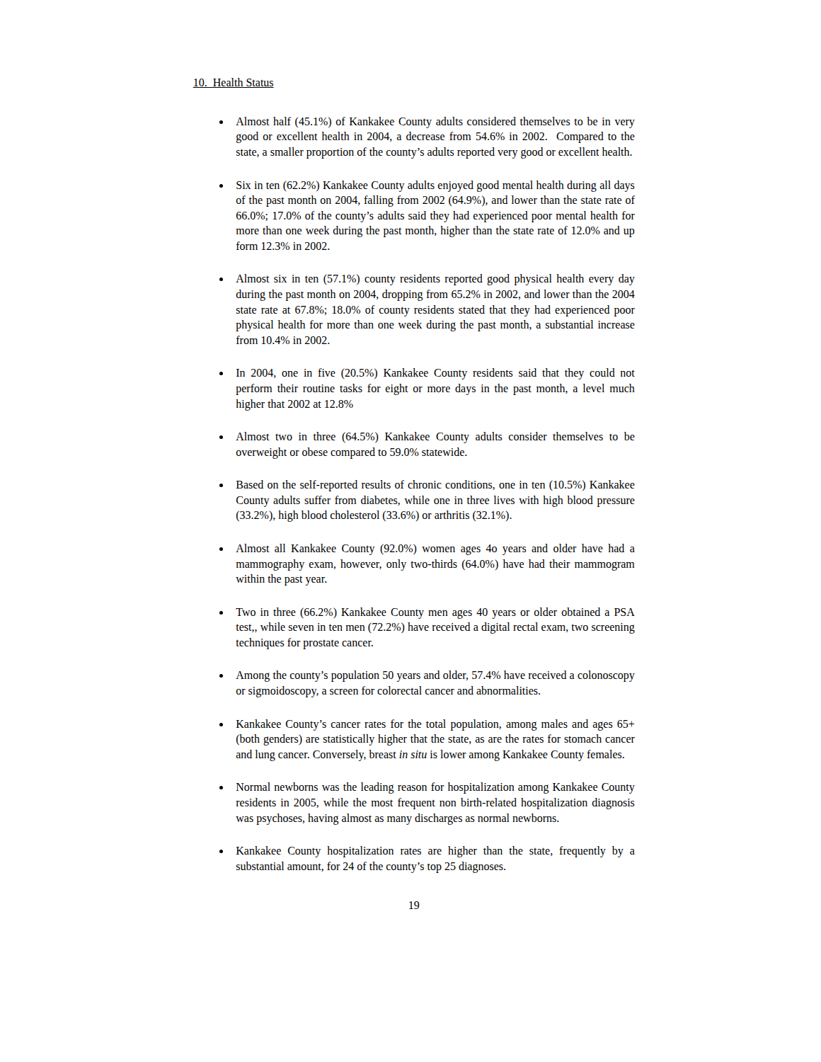10. Health Status
Almost half (45.1%) of Kankakee County adults considered themselves to be in very good or excellent health in 2004, a decrease from 54.6% in 2002. Compared to the state, a smaller proportion of the county’s adults reported very good or excellent health.
Six in ten (62.2%) Kankakee County adults enjoyed good mental health during all days of the past month on 2004, falling from 2002 (64.9%), and lower than the state rate of 66.0%; 17.0% of the county’s adults said they had experienced poor mental health for more than one week during the past month, higher than the state rate of 12.0% and up form 12.3% in 2002.
Almost six in ten (57.1%) county residents reported good physical health every day during the past month on 2004, dropping from 65.2% in 2002, and lower than the 2004 state rate at 67.8%; 18.0% of county residents stated that they had experienced poor physical health for more than one week during the past month, a substantial increase from 10.4% in 2002.
In 2004, one in five (20.5%) Kankakee County residents said that they could not perform their routine tasks for eight or more days in the past month, a level much higher that 2002 at 12.8%
Almost two in three (64.5%) Kankakee County adults consider themselves to be overweight or obese compared to 59.0% statewide.
Based on the self-reported results of chronic conditions, one in ten (10.5%) Kankakee County adults suffer from diabetes, while one in three lives with high blood pressure (33.2%), high blood cholesterol (33.6%) or arthritis (32.1%).
Almost all Kankakee County (92.0%) women ages 4o years and older have had a mammography exam, however, only two-thirds (64.0%) have had their mammogram within the past year.
Two in three (66.2%) Kankakee County men ages 40 years or older obtained a PSA test,, while seven in ten men (72.2%) have received a digital rectal exam, two screening techniques for prostate cancer.
Among the county’s population 50 years and older, 57.4% have received a colonoscopy or sigmoidoscopy, a screen for colorectal cancer and abnormalities.
Kankakee County’s cancer rates for the total population, among males and ages 65+ (both genders) are statistically higher that the state, as are the rates for stomach cancer and lung cancer. Conversely, breast in situ is lower among Kankakee County females.
Normal newborns was the leading reason for hospitalization among Kankakee County residents in 2005, while the most frequent non birth-related hospitalization diagnosis was psychoses, having almost as many discharges as normal newborns.
Kankakee County hospitalization rates are higher than the state, frequently by a substantial amount, for 24 of the county’s top 25 diagnoses.
19